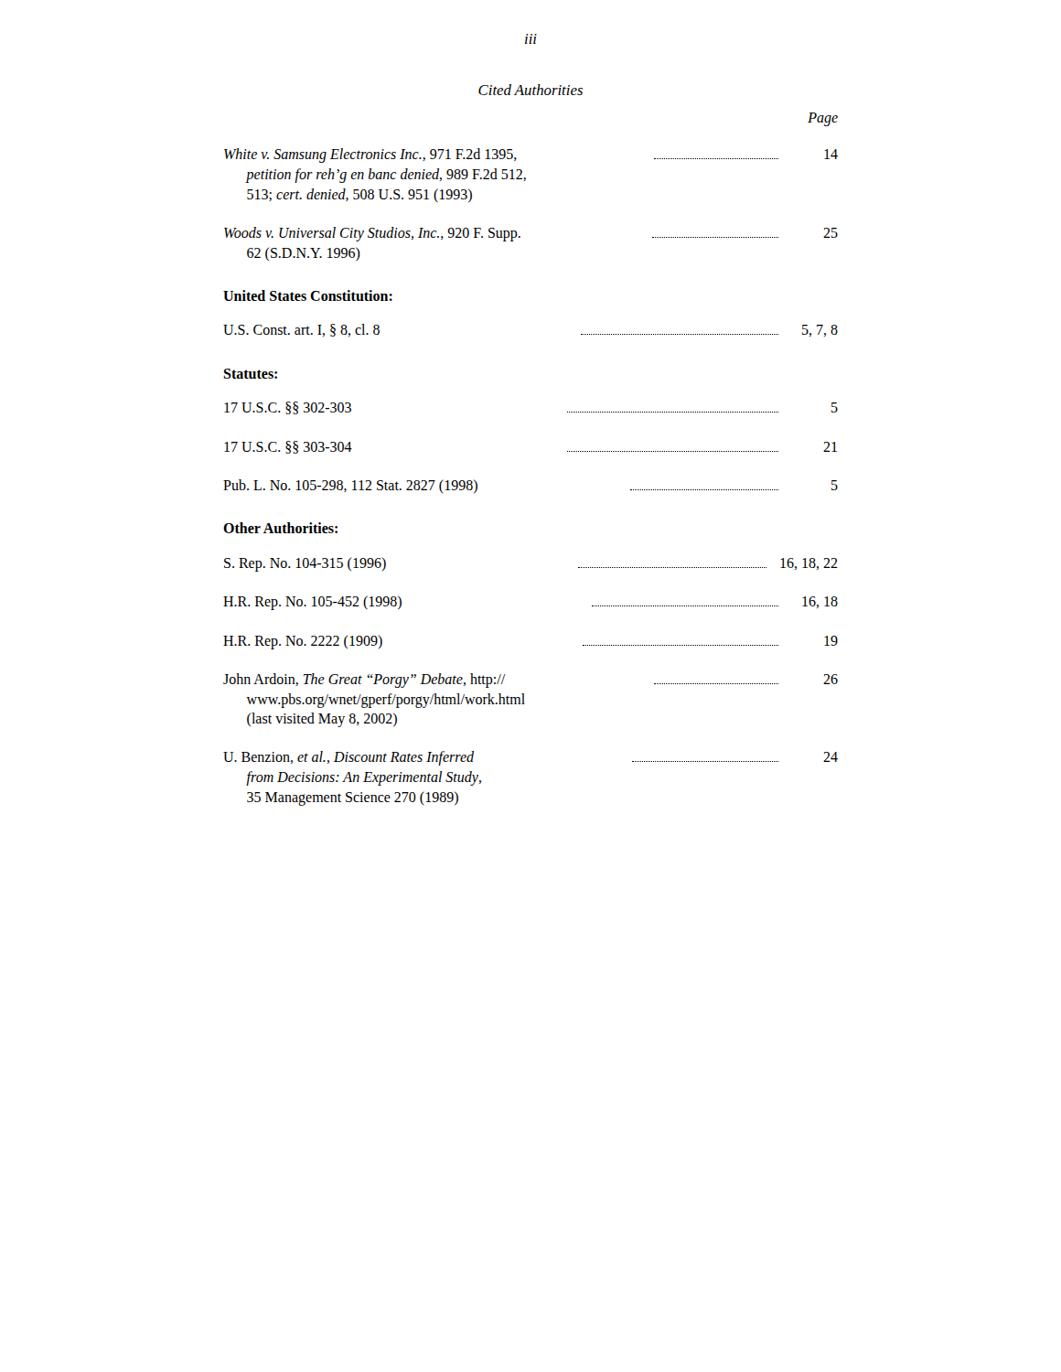iii
Cited Authorities
Page
White v. Samsung Electronics Inc., 971 F.2d 1395, petition for reh’g en banc denied, 989 F.2d 512, 513; cert. denied, 508 U.S. 951 (1993)
14
Woods v. Universal City Studios, Inc., 920 F. Supp. 62 (S.D.N.Y. 1996)
25
United States Constitution:
U.S. Const. art. I, § 8, cl. 8
5, 7, 8
Statutes:
17 U.S.C. §§ 302-303
5
17 U.S.C. §§ 303-304
21
Pub. L. No. 105-298, 112 Stat. 2827 (1998)
5
Other Authorities:
S. Rep. No. 104-315 (1996)
16, 18, 22
H.R. Rep. No. 105-452 (1998)
16, 18
H.R. Rep. No. 2222 (1909)
19
John Ardoin, The Great “Porgy” Debate, http:// www.pbs.org/wnet/gperf/porgy/html/work.html (last visited May 8, 2002)
26
U. Benzion, et al., Discount Rates Inferred from Decisions: An Experimental Study, 35 Management Science 270 (1989)
24